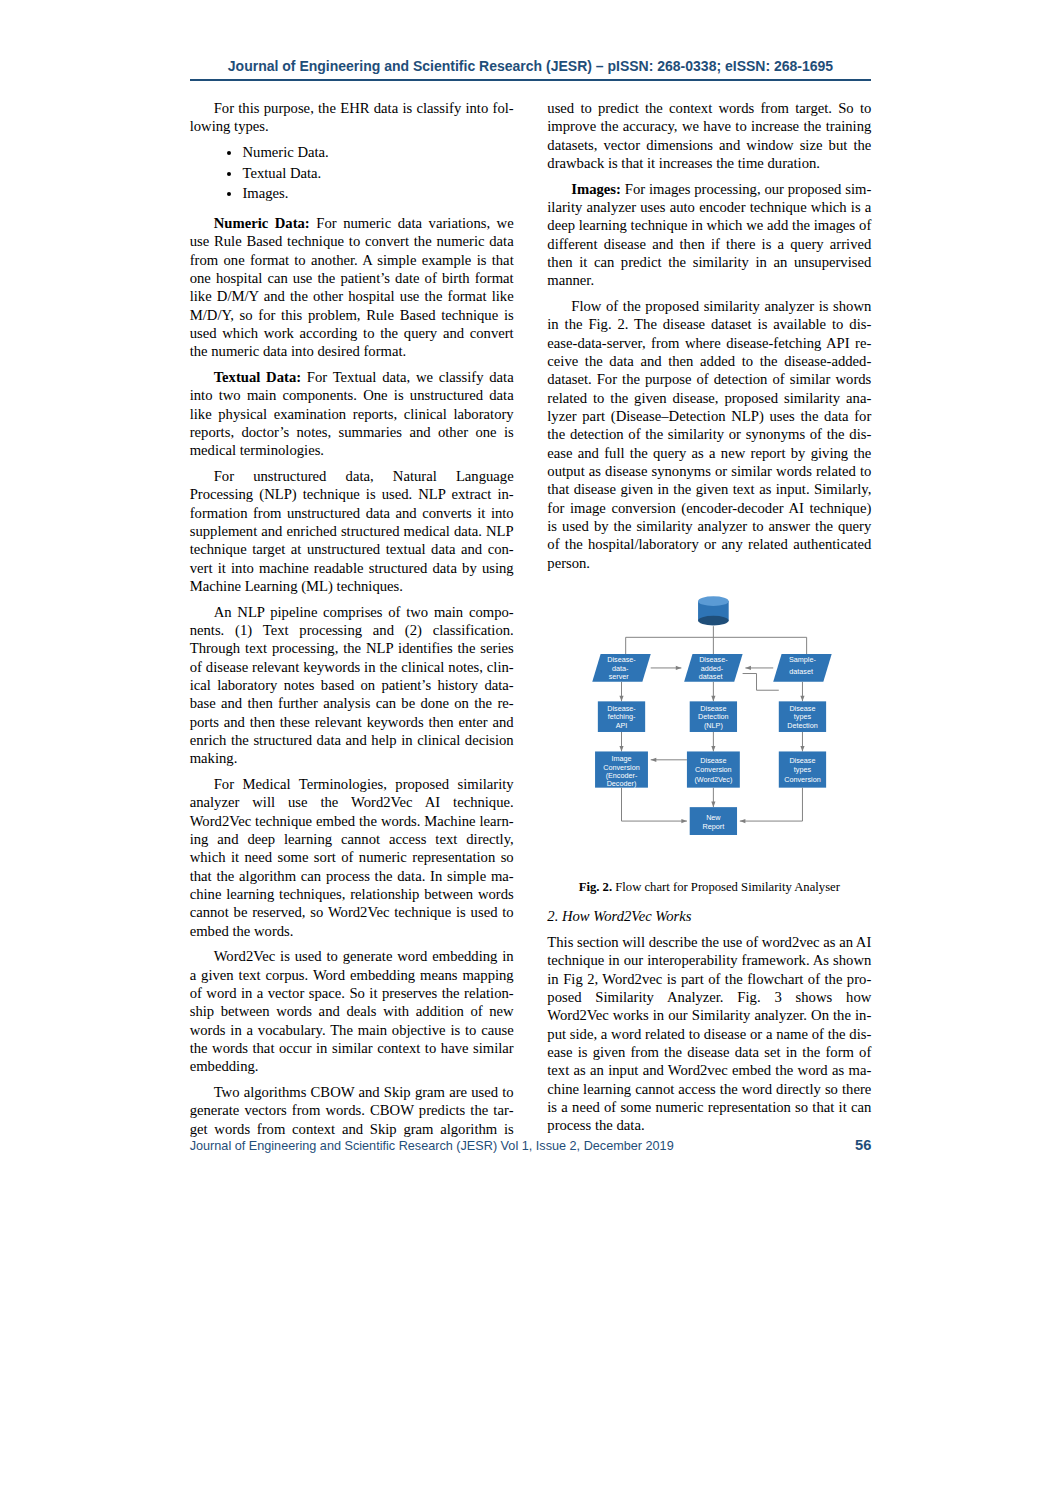Journal of Engineering and Scientific Research (JESR) – pISSN: 268-0338; eISSN: 268-1695
For this purpose, the EHR data is classify into following types.
Numeric Data.
Textual Data.
Images.
Numeric Data: For numeric data variations, we use Rule Based technique to convert the numeric data from one format to another. A simple example is that one hospital can use the patient’s date of birth format like D/M/Y and the other hospital use the format like M/D/Y, so for this problem, Rule Based technique is used which work according to the query and convert the numeric data into desired format.
Textual Data: For Textual data, we classify data into two main components. One is unstructured data like physical examination reports, clinical laboratory reports, doctor’s notes, summaries and other one is medical terminologies.
For unstructured data, Natural Language Processing (NLP) technique is used. NLP extract information from unstructured data and converts it into supplement and enriched structured medical data. NLP technique target at unstructured textual data and convert it into machine readable structured data by using Machine Learning (ML) techniques.
An NLP pipeline comprises of two main components. (1) Text processing and (2) classification. Through text processing, the NLP identifies the series of disease relevant keywords in the clinical notes, clinical laboratory notes based on patient’s history database and then further analysis can be done on the reports and then these relevant keywords then enter and enrich the structured data and help in clinical decision making.
For Medical Terminologies, proposed similarity analyzer will use the Word2Vec AI technique. Word2Vec technique embed the words. Machine learning and deep learning cannot access text directly, which it need some sort of numeric representation so that the algorithm can process the data. In simple machine learning techniques, relationship between words cannot be reserved, so Word2Vec technique is used to embed the words.
Word2Vec is used to generate word embedding in a given text corpus. Word embedding means mapping of word in a vector space. So it preserves the relationship between words and deals with addition of new words in a vocabulary. The main objective is to cause the words that occur in similar context to have similar embedding.
Two algorithms CBOW and Skip gram are used to generate vectors from words. CBOW predicts the target words from context and Skip gram algorithm is used to predict the context words from target. So to improve the accuracy, we have to increase the training datasets, vector dimensions and window size but the drawback is that it increases the time duration.
Images: For images processing, our proposed similarity analyzer uses auto encoder technique which is a deep learning technique in which we add the images of different disease and then if there is a query arrived then it can predict the similarity in an unsupervised manner.
Flow of the proposed similarity analyzer is shown in the Fig. 2. The disease dataset is available to disease-data-server, from where disease-fetching API receive the data and then added to the disease-added-dataset. For the purpose of detection of similar words related to the given disease, proposed similarity analyzer part (Disease–Detection NLP) uses the data for the detection of the similarity or synonyms of the disease and full the query as a new report by giving the output as disease synonyms or similar words related to that disease given in the given text as input. Similarly, for image conversion (encoder-decoder AI technique) is used by the similarity analyzer to answer the query of the hospital/laboratory or any related authenticated person.
Disease- data- server Disease- added- dataset Sample- dataset Disease- fetching- API Disease Detection (NLP) Disease types Detection Image Conversion (Encoder- Decoder) Disease Conversion (Word2Vec) Disease types Conversion New Report
Fig. 2. Flow chart for Proposed Similarity Analyser
2. How Word2Vec Works
This section will describe the use of word2vec as an AI technique in our interoperability framework. As shown in Fig 2, Word2vec is part of the flowchart of the proposed Similarity Analyzer. Fig. 3 shows how Word2Vec works in our Similarity analyzer. On the input side, a word related to disease or a name of the disease is given from the disease data set in the form of text as an input and Word2vec embed the word as machine learning cannot access the word directly so there is a need of some numeric representation so that it can process the data.
Journal of Engineering and Scientific Research (JESR) Vol 1, Issue 2, December 2019 56